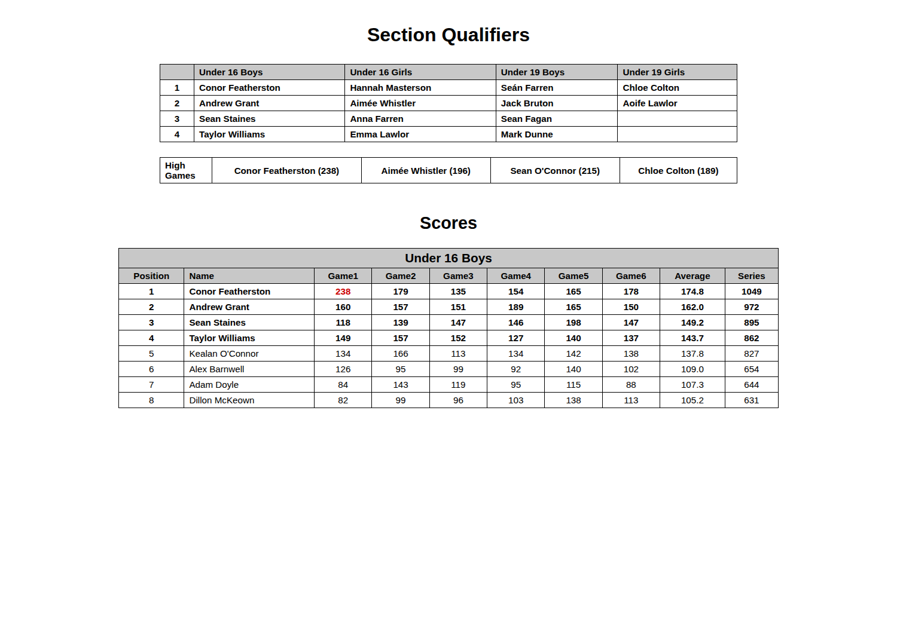Section Qualifiers
| | Under 16 Boys | Under 16 Girls | Under 19 Boys | Under 19 Girls |
| --- | --- | --- | --- | --- |
| 1 | Conor Featherston | Hannah Masterson | Seán Farren | Chloe Colton |
| 2 | Andrew Grant | Aimée Whistler | Jack Bruton | Aoife Lawlor |
| 3 | Sean Staines | Anna Farren | Sean Fagan | |
| 4 | Taylor Williams | Emma Lawlor | Mark Dunne | |
| High Games | Conor Featherston (238) | Aimée Whistler (196) | Sean O'Connor (215) | Chloe Colton (189) |
Scores
Under 16 Boys
| Position | Name | Game1 | Game2 | Game3 | Game4 | Game5 | Game6 | Average | Series |
| --- | --- | --- | --- | --- | --- | --- | --- | --- | --- |
| 1 | Conor Featherston | 238 | 179 | 135 | 154 | 165 | 178 | 174.8 | 1049 |
| 2 | Andrew Grant | 160 | 157 | 151 | 189 | 165 | 150 | 162.0 | 972 |
| 3 | Sean Staines | 118 | 139 | 147 | 146 | 198 | 147 | 149.2 | 895 |
| 4 | Taylor Williams | 149 | 157 | 152 | 127 | 140 | 137 | 143.7 | 862 |
| 5 | Kealan O'Connor | 134 | 166 | 113 | 134 | 142 | 138 | 137.8 | 827 |
| 6 | Alex Barnwell | 126 | 95 | 99 | 92 | 140 | 102 | 109.0 | 654 |
| 7 | Adam Doyle | 84 | 143 | 119 | 95 | 115 | 88 | 107.3 | 644 |
| 8 | Dillon McKeown | 82 | 99 | 96 | 103 | 138 | 113 | 105.2 | 631 |